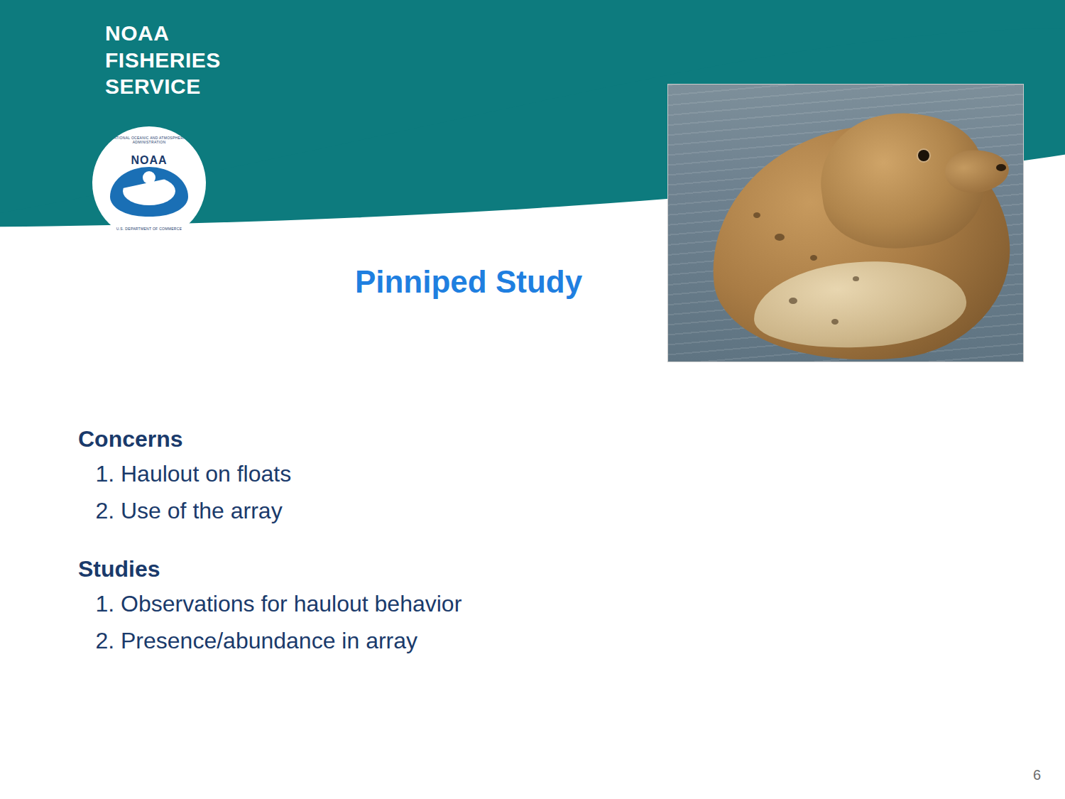NOAA
FISHERIES
SERVICE
NATIONAL OCEANIC AND ATMOSPHERIC ADMINISTRATION
NOAA
U.S. DEPARTMENT OF COMMERCE
Pinniped Study
Concerns
Haulout on floats
Use of the array
Studies
Observations for haulout behavior
Presence/abundance in array
6